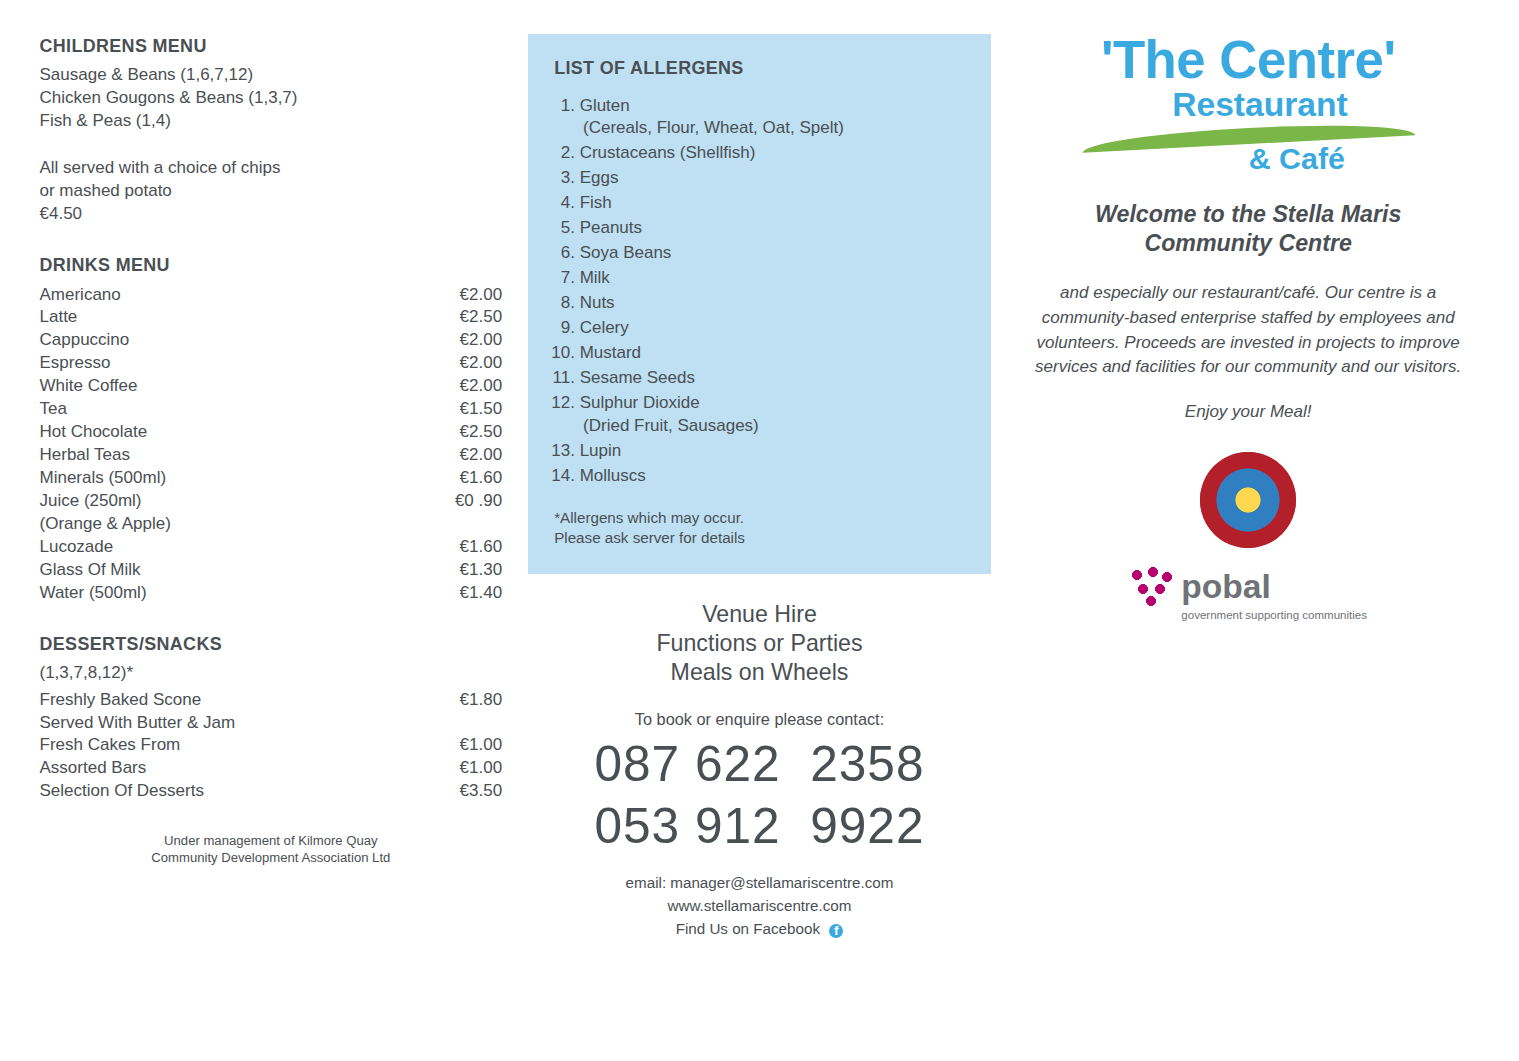Childrens Menu
Sausage & Beans (1,6,7,12)
Chicken Gougons & Beans (1,3,7)
Fish & Peas (1,4)
All served with a choice of chips
or mashed potato
€4.50
Drinks Menu
Americano€2.00
Latte€2.50
Cappuccino€2.00
Espresso€2.00
White Coffee€2.00
Tea€1.50
Hot Chocolate€2.50
Herbal Teas€2.00
Minerals (500ml)€1.60
Juice (250ml)(Orange & Apple)€0 .90
Lucozade€1.60
Glass Of Milk€1.30
Water (500ml)€1.40
Desserts/Snacks
(1,3,7,8,12)*
Freshly Baked SconeServed With Butter & Jam€1.80
Fresh Cakes From€1.00
Assorted Bars€1.00
Selection Of Desserts€3.50
Under management of Kilmore Quay
Community Development Association Ltd
List of Allergens
Gluten
(Cereals, Flour, Wheat, Oat, Spelt)
Crustaceans (Shellfish)
Eggs
Fish
Peanuts
Soya Beans
Milk
Nuts
Celery
Mustard
Sesame Seeds
Sulphur Dioxide
(Dried Fruit, Sausages)
Lupin
Molluscs
*Allergens which may occur.
Please ask server for details
Venue Hire
Functions or Parties
Meals on Wheels
To book or enquire please contact:
087 622 2358
053 912 9922
email: manager@stellamariscentre.com
www.stellamariscentre.com
Find Us on Facebook f
'The Centre' Restaurant & Café
Welcome to the Stella Maris
Community Centre
and especially our restaurant/café. Our centre is a community-based enterprise staffed by employees and volunteers. Proceeds are invested in projects to improve services and facilities for our community and our visitors.
Enjoy your Meal!
pobal government supporting communities